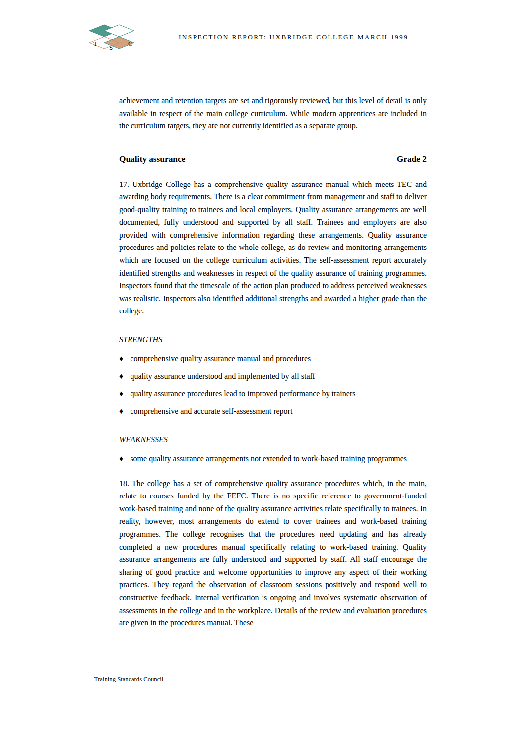T S C
Inspection Report: Uxbridge College March 1999
achievement and retention targets are set and rigorously reviewed, but this level of detail is only available in respect of the main college curriculum. While modern apprentices are included in the curriculum targets, they are not currently identified as a separate group.
Quality assurance Grade 2
17. Uxbridge College has a comprehensive quality assurance manual which meets TEC and awarding body requirements. There is a clear commitment from management and staff to deliver good-quality training to trainees and local employers. Quality assurance arrangements are well documented, fully understood and supported by all staff. Trainees and employers are also provided with comprehensive information regarding these arrangements. Quality assurance procedures and policies relate to the whole college, as do review and monitoring arrangements which are focused on the college curriculum activities. The self-assessment report accurately identified strengths and weaknesses in respect of the quality assurance of training programmes. Inspectors found that the timescale of the action plan produced to address perceived weaknesses was realistic. Inspectors also identified additional strengths and awarded a higher grade than the college.
STRENGTHS
comprehensive quality assurance manual and procedures
quality assurance understood and implemented by all staff
quality assurance procedures lead to improved performance by trainers
comprehensive and accurate self-assessment report
WEAKNESSES
some quality assurance arrangements not extended to work-based training programmes
18. The college has a set of comprehensive quality assurance procedures which, in the main, relate to courses funded by the FEFC. There is no specific reference to government-funded work-based training and none of the quality assurance activities relate specifically to trainees. In reality, however, most arrangements do extend to cover trainees and work-based training programmes. The college recognises that the procedures need updating and has already completed a new procedures manual specifically relating to work-based training. Quality assurance arrangements are fully understood and supported by staff. All staff encourage the sharing of good practice and welcome opportunities to improve any aspect of their working practices. They regard the observation of classroom sessions positively and respond well to constructive feedback. Internal verification is ongoing and involves systematic observation of assessments in the college and in the workplace. Details of the review and evaluation procedures are given in the procedures manual. These
Training Standards Council